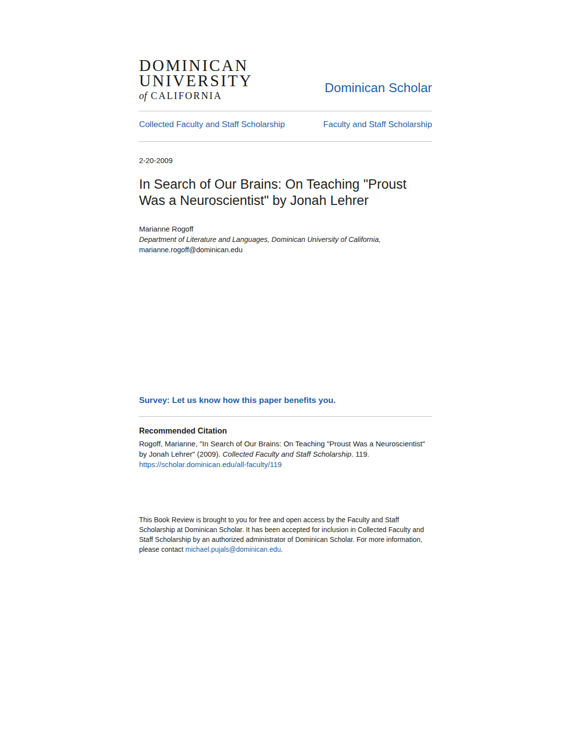DOMINICAN UNIVERSITY of CALIFORNIA
Dominican Scholar
Collected Faculty and Staff Scholarship Faculty and Staff Scholarship
2-20-2009
In Search of Our Brains: On Teaching "Proust Was a Neuroscientist" by Jonah Lehrer
Marianne Rogoff
Department of Literature and Languages, Dominican University of California,
marianne.rogoff@dominican.edu
Survey: Let us know how this paper benefits you.
Recommended Citation
Rogoff, Marianne, "In Search of Our Brains: On Teaching "Proust Was a Neuroscientist" by Jonah Lehrer" (2009). Collected Faculty and Staff Scholarship. 119.
https://scholar.dominican.edu/all-faculty/119
This Book Review is brought to you for free and open access by the Faculty and Staff Scholarship at Dominican Scholar. It has been accepted for inclusion in Collected Faculty and Staff Scholarship by an authorized administrator of Dominican Scholar. For more information, please contact michael.pujals@dominican.edu.